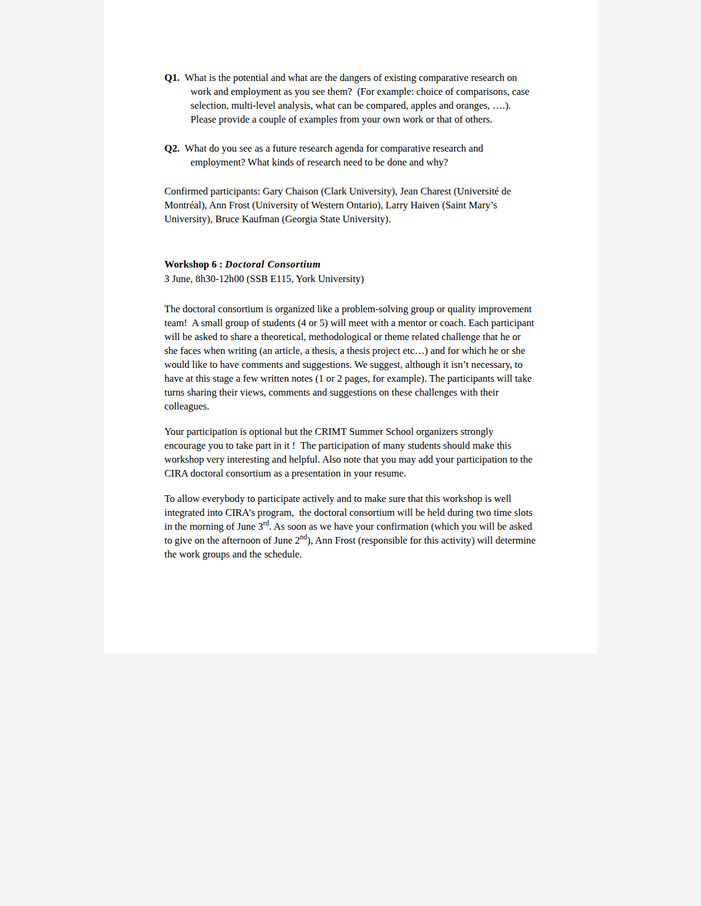Q1. What is the potential and what are the dangers of existing comparative research on work and employment as you see them? (For example: choice of comparisons, case selection, multi-level analysis, what can be compared, apples and oranges, ….). Please provide a couple of examples from your own work or that of others.
Q2. What do you see as a future research agenda for comparative research and employment? What kinds of research need to be done and why?
Confirmed participants: Gary Chaison (Clark University), Jean Charest (Université de Montréal), Ann Frost (University of Western Ontario), Larry Haiven (Saint Mary’s University), Bruce Kaufman (Georgia State University).
Workshop 6 : Doctoral Consortium
3 June, 8h30-12h00 (SSB E115, York University)
The doctoral consortium is organized like a problem-solving group or quality improvement team! A small group of students (4 or 5) will meet with a mentor or coach. Each participant will be asked to share a theoretical, methodological or theme related challenge that he or she faces when writing (an article, a thesis, a thesis project etc…) and for which he or she would like to have comments and suggestions. We suggest, although it isn’t necessary, to have at this stage a few written notes (1 or 2 pages, for example). The participants will take turns sharing their views, comments and suggestions on these challenges with their colleagues.
Your participation is optional but the CRIMT Summer School organizers strongly encourage you to take part in it ! The participation of many students should make this workshop very interesting and helpful. Also note that you may add your participation to the CIRA doctoral consortium as a presentation in your resume.
To allow everybody to participate actively and to make sure that this workshop is well integrated into CIRA’s program, the doctoral consortium will be held during two time slots in the morning of June 3rd. As soon as we have your confirmation (which you will be asked to give on the afternoon of June 2nd), Ann Frost (responsible for this activity) will determine the work groups and the schedule.